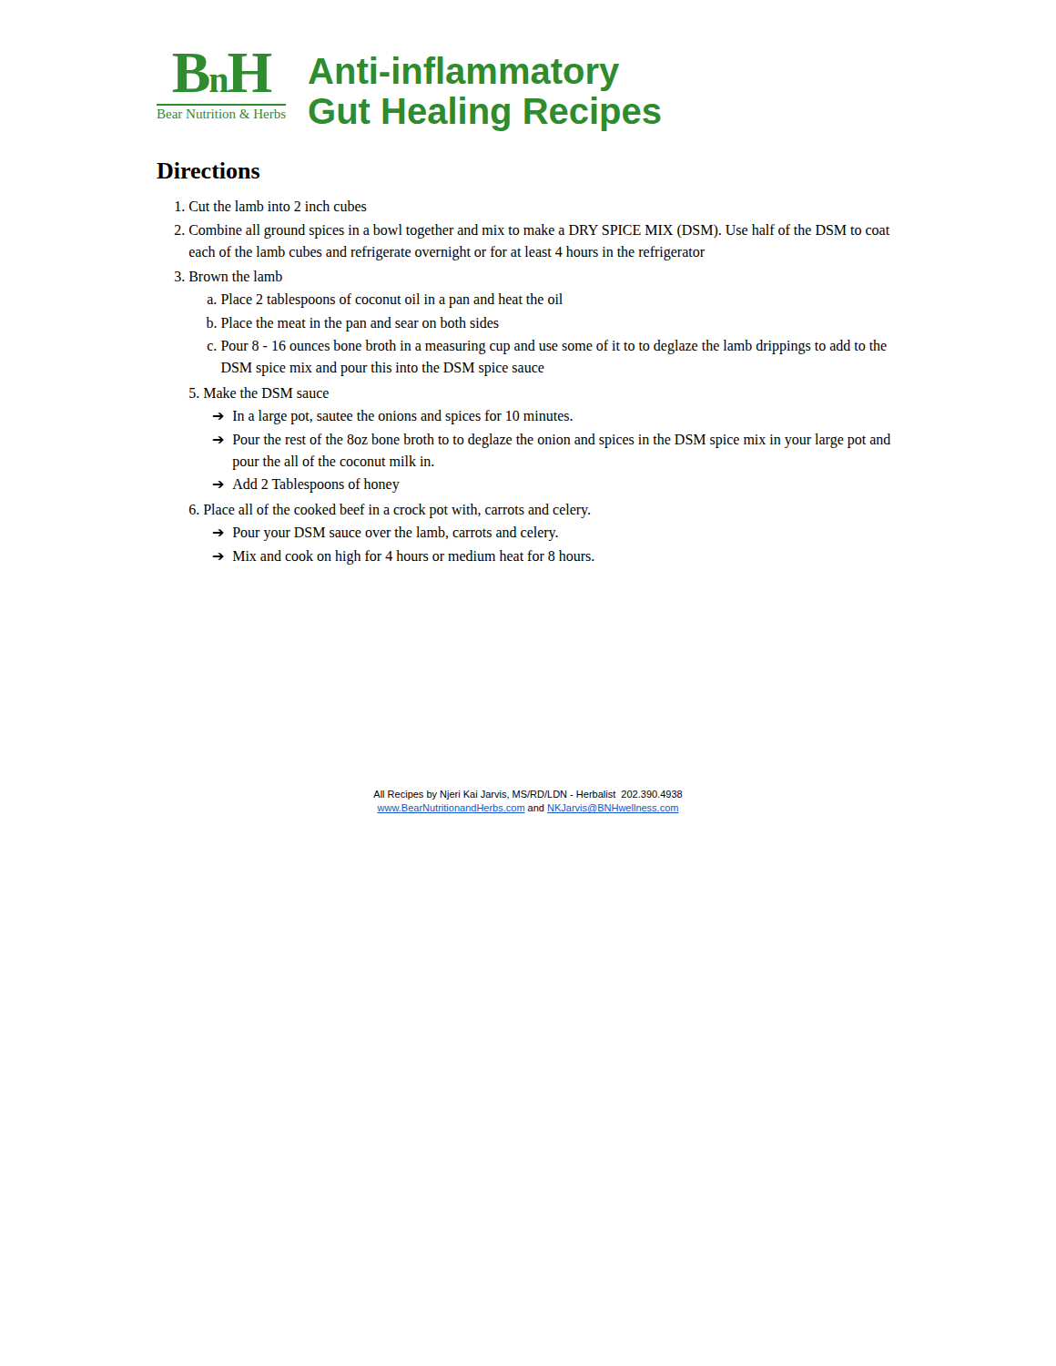Bn H
Bear Nutrition & Herbs
Anti-inflammatory
Gut Healing Recipes
Directions
Cut the lamb into 2 inch cubes
Combine all ground spices in a bowl together and mix to make a DRY SPICE MIX (DSM). Use half of the DSM to coat each of the lamb cubes and refrigerate overnight or for at least 4 hours in the refrigerator
Brown the lamb
Place 2 tablespoons of coconut oil in a pan and heat the oil
Place the meat in the pan and sear on both sides
Pour 8 - 16 ounces bone broth in a measuring cup and use some of it to to deglaze the lamb drippings to add to the DSM spice mix and pour this into the DSM spice sauce
5. Make the DSM sauce
In a large pot, sautee the onions and spices for 10 minutes.
Pour the rest of the 8oz bone broth to to deglaze the onion and spices in the DSM spice mix in your large pot and pour the all of the coconut milk in.
Add 2 Tablespoons of honey
6. Place all of the cooked beef in a crock pot with, carrots and celery.
Pour your DSM sauce over the lamb, carrots and celery.
Mix and cook on high for 4 hours or medium heat for 8 hours.
All Recipes by Njeri Kai Jarvis, MS/RD/LDN - Herbalist 202.390.4938
www.BearNutritionandHerbs.com and NKJarvis@BNHwellness.com